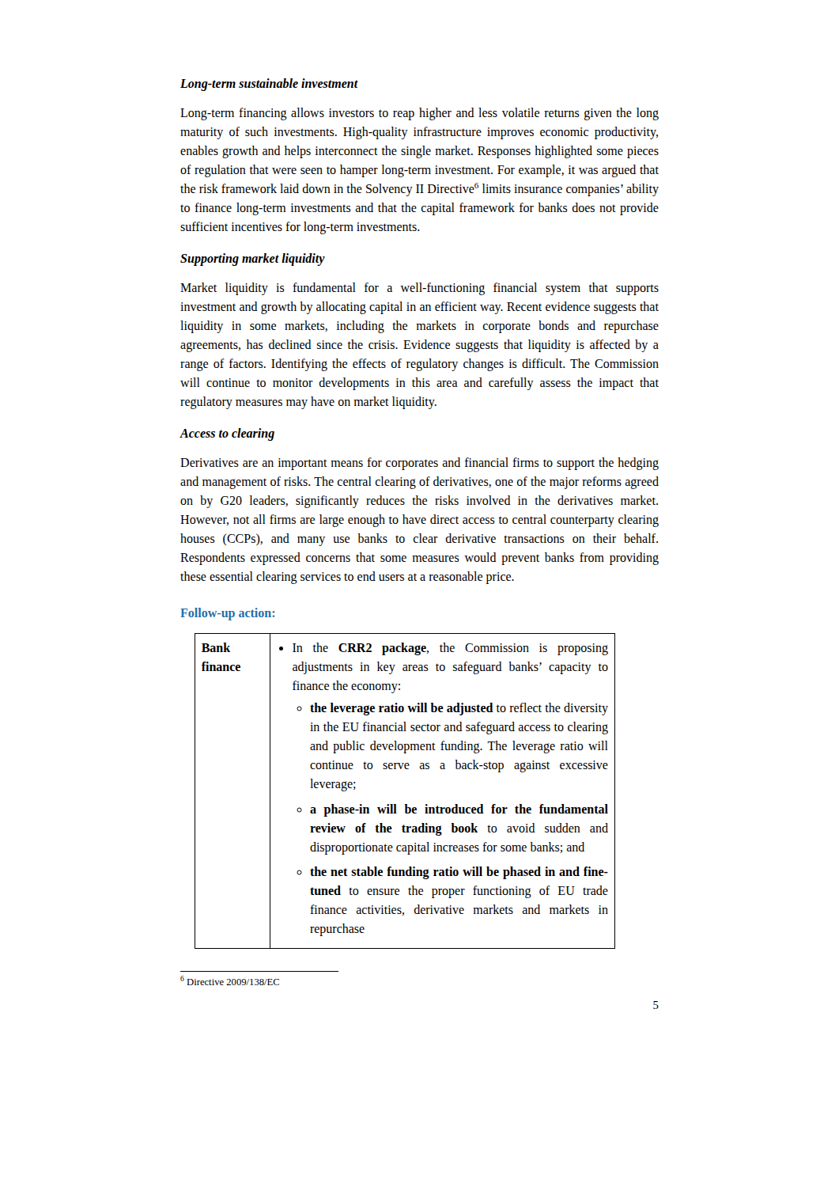Long-term sustainable investment
Long-term financing allows investors to reap higher and less volatile returns given the long maturity of such investments. High-quality infrastructure improves economic productivity, enables growth and helps interconnect the single market. Responses highlighted some pieces of regulation that were seen to hamper long-term investment. For example, it was argued that the risk framework laid down in the Solvency II Directive6 limits insurance companies’ ability to finance long-term investments and that the capital framework for banks does not provide sufficient incentives for long-term investments.
Supporting market liquidity
Market liquidity is fundamental for a well-functioning financial system that supports investment and growth by allocating capital in an efficient way. Recent evidence suggests that liquidity in some markets, including the markets in corporate bonds and repurchase agreements, has declined since the crisis. Evidence suggests that liquidity is affected by a range of factors. Identifying the effects of regulatory changes is difficult. The Commission will continue to monitor developments in this area and carefully assess the impact that regulatory measures may have on market liquidity.
Access to clearing
Derivatives are an important means for corporates and financial firms to support the hedging and management of risks. The central clearing of derivatives, one of the major reforms agreed on by G20 leaders, significantly reduces the risks involved in the derivatives market. However, not all firms are large enough to have direct access to central counterparty clearing houses (CCPs), and many use banks to clear derivative transactions on their behalf. Respondents expressed concerns that some measures would prevent banks from providing these essential clearing services to end users at a reasonable price.
Follow-up action:
| Bank finance | In the CRR2 package , the Commission is proposing adjustments in key areas to safeguard banks’ capacity to finance the economy: the leverage ratio will be adjusted to reflect the diversity in the EU financial sector and safeguard access to clearing and public development funding. The leverage ratio will continue to serve as a back-stop against excessive leverage; a phase-in will be introduced for the fundamental review of the trading book to avoid sudden and disproportionate capital increases for some banks; and the net stable funding ratio will be phased in and fine-tuned to ensure the proper functioning of EU trade finance activities, derivative markets and markets in repurchase |
6 Directive 2009/138/EC
5